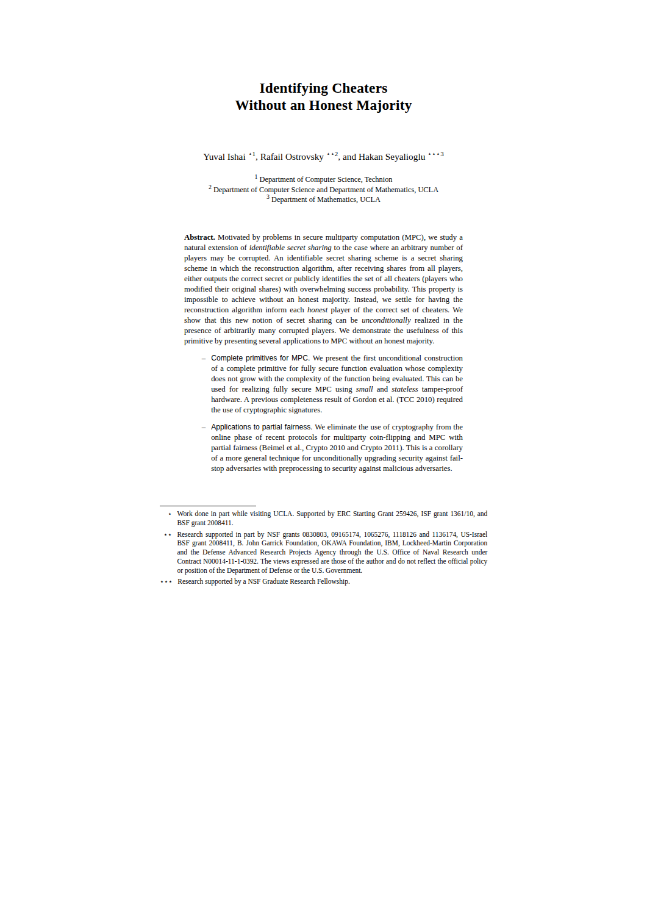Identifying Cheaters
Without an Honest Majority
Yuval Ishai ⋆1, Rafail Ostrovsky ⋆⋆2, and Hakan Seyalioglu ⋆⋆⋆3
1 Department of Computer Science, Technion
2 Department of Computer Science and Department of Mathematics, UCLA
3 Department of Mathematics, UCLA
Abstract. Motivated by problems in secure multiparty computation (MPC), we study a natural extension of identifiable secret sharing to the case where an arbitrary number of players may be corrupted. An identifiable secret sharing scheme is a secret sharing scheme in which the reconstruction algorithm, after receiving shares from all players, either outputs the correct secret or publicly identifies the set of all cheaters (players who modified their original shares) with overwhelming success probability. This property is impossible to achieve without an honest majority. Instead, we settle for having the reconstruction algorithm inform each honest player of the correct set of cheaters. We show that this new notion of secret sharing can be unconditionally realized in the presence of arbitrarily many corrupted players. We demonstrate the usefulness of this primitive by presenting several applications to MPC without an honest majority.
Complete primitives for MPC. We present the first unconditional construction of a complete primitive for fully secure function evaluation whose complexity does not grow with the complexity of the function being evaluated. This can be used for realizing fully secure MPC using small and stateless tamper-proof hardware. A previous completeness result of Gordon et al. (TCC 2010) required the use of cryptographic signatures.
Applications to partial fairness. We eliminate the use of cryptography from the online phase of recent protocols for multiparty coin-flipping and MPC with partial fairness (Beimel et al., Crypto 2010 and Crypto 2011). This is a corollary of a more general technique for unconditionally upgrading security against fail-stop adversaries with preprocessing to security against malicious adversaries.
⋆
Work done in part while visiting UCLA. Supported by ERC Starting Grant 259426, ISF grant 1361/10, and BSF grant 2008411.
⋆⋆
Research supported in part by NSF grants 0830803, 09165174, 1065276, 1118126 and 1136174, US-Israel BSF grant 2008411, B. John Garrick Foundation, OKAWA Foundation, IBM, Lockheed-Martin Corporation and the Defense Advanced Research Projects Agency through the U.S. Office of Naval Research under Contract N00014-11-1-0392. The views expressed are those of the author and do not reflect the official policy or position of the Department of Defense or the U.S. Government.
⋆⋆⋆
Research supported by a NSF Graduate Research Fellowship.